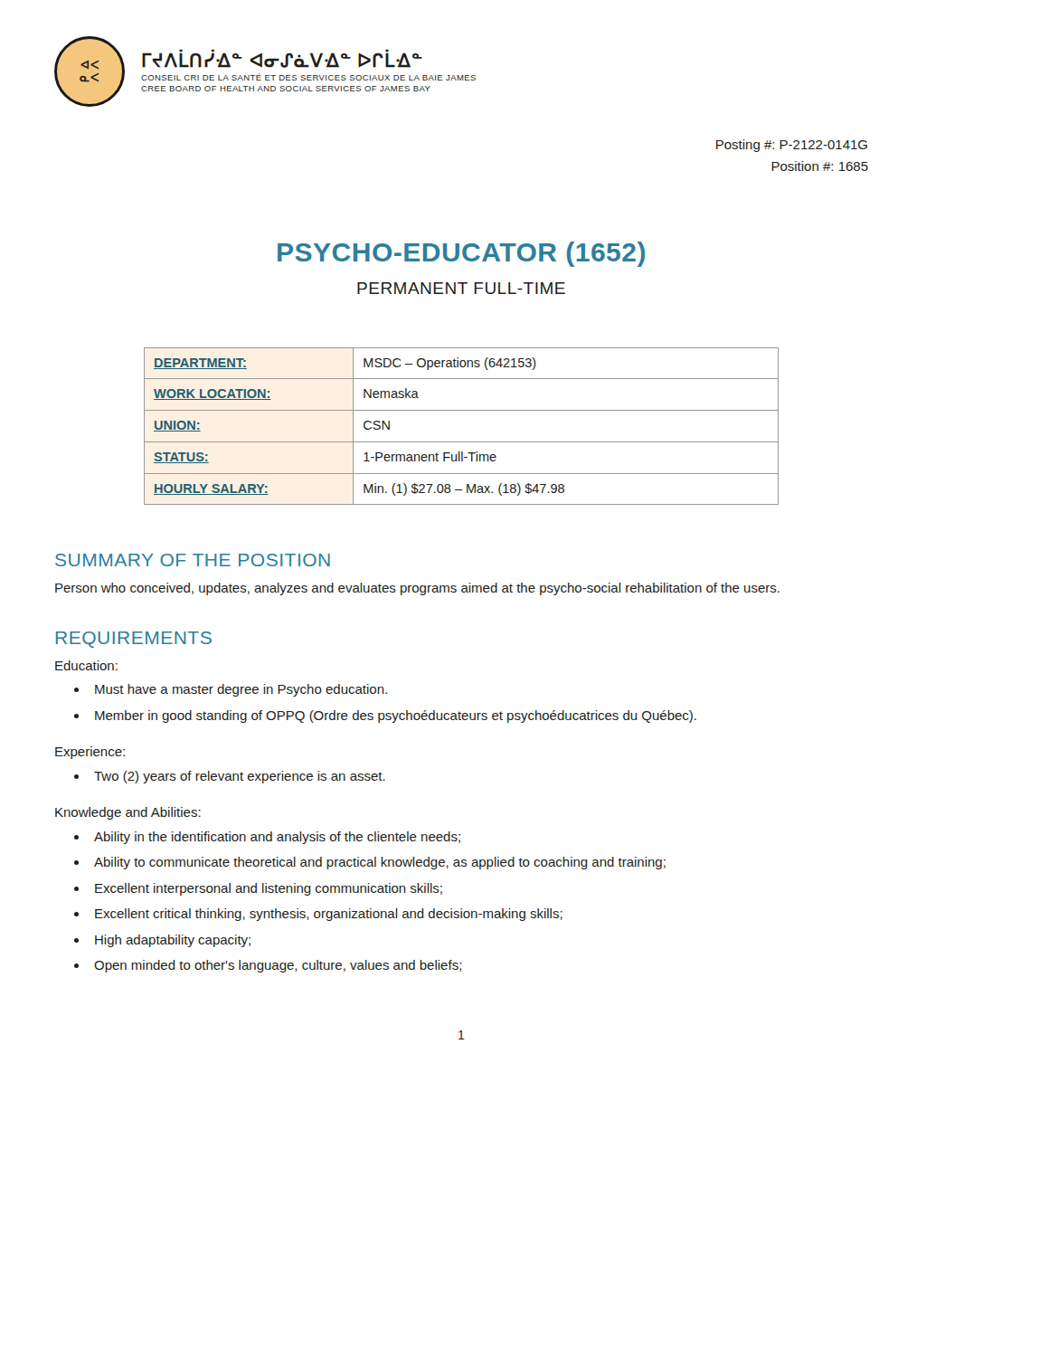ᐊᐸ
ᓇᐸ
ᒥᔪᐱᒫᑎᓰᐎᓐ ᐊᓂᔑᓈᐯᐎᓐ ᐅᒋᒫᐎᓐ
Conseil Cri de la santé et des services sociaux de la Baie James
Cree Board of Health and Social Services of James Bay
Posting #: P-2122-0141G
Position #: 1685
PSYCHO-EDUCATOR (1652)
PERMANENT FULL-TIME
| DEPARTMENT: | MSDC – Operations (642153) |
| WORK LOCATION: | Nemaska |
| UNION: | CSN |
| STATUS: | 1-Permanent Full-Time |
| HOURLY SALARY: | Min. (1) $27.08 – Max. (18) $47.98 |
SUMMARY OF THE POSITION
Person who conceived, updates, analyzes and evaluates programs aimed at the psycho-social rehabilitation of the users.
REQUIREMENTS
Education:
Must have a master degree in Psycho education.
Member in good standing of OPPQ (Ordre des psychoéducateurs et psychoéducatrices du Québec).
Experience:
Two (2) years of relevant experience is an asset.
Knowledge and Abilities:
Ability in the identification and analysis of the clientele needs;
Ability to communicate theoretical and practical knowledge, as applied to coaching and training;
Excellent interpersonal and listening communication skills;
Excellent critical thinking, synthesis, organizational and decision-making skills;
High adaptability capacity;
Open minded to other's language, culture, values and beliefs;
1